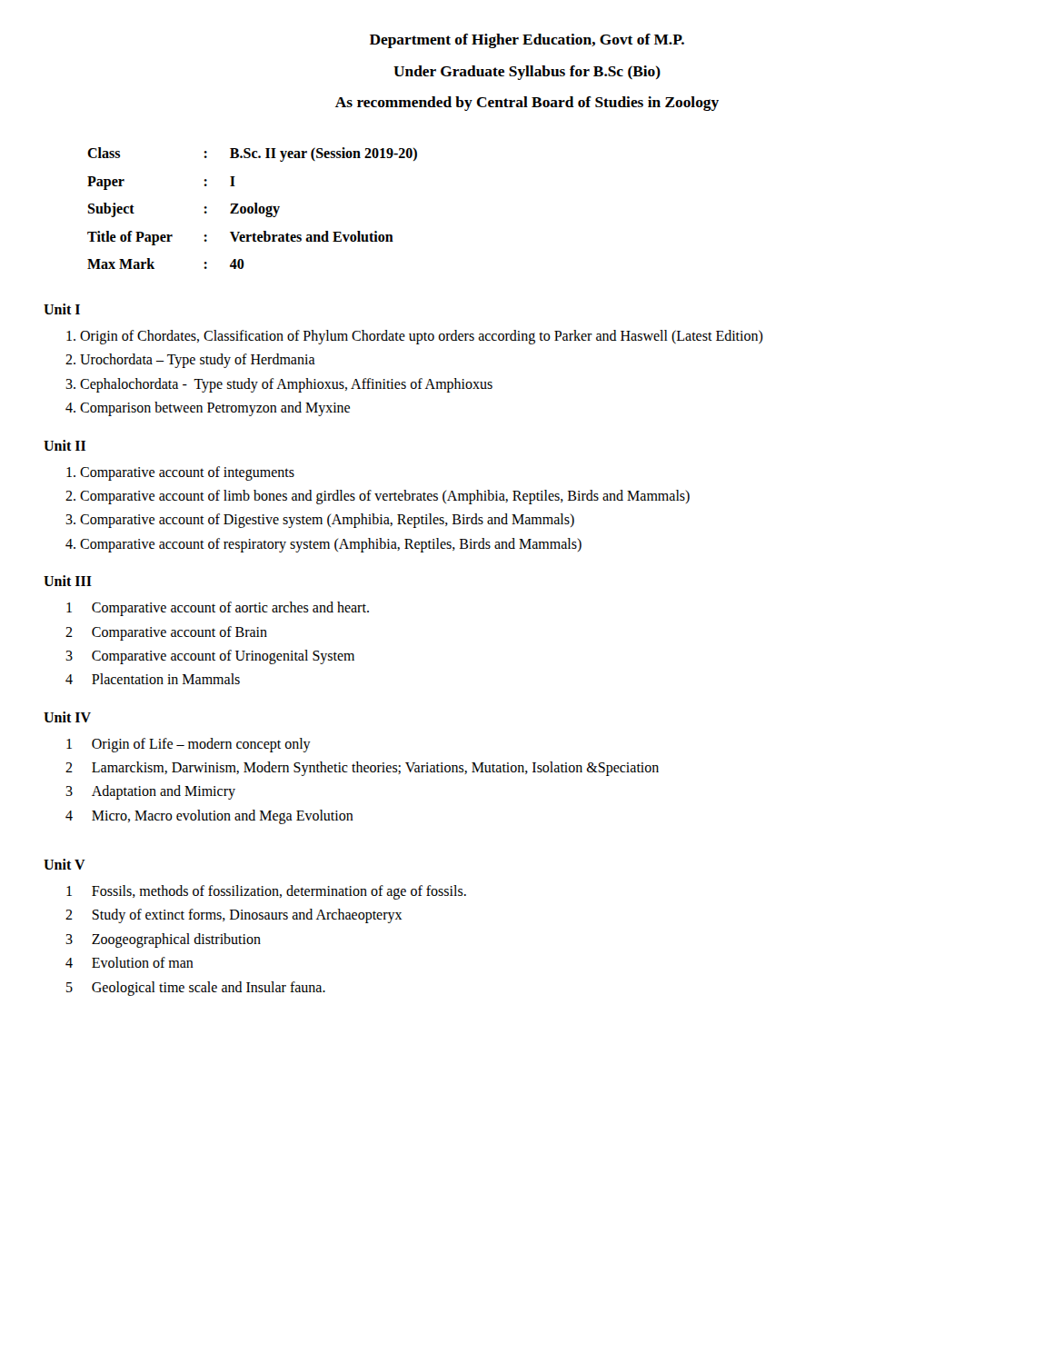Department of Higher Education, Govt of M.P.
Under Graduate Syllabus for B.Sc (Bio)
As recommended by Central Board of Studies in Zoology
| Class | : | B.Sc. II year (Session 2019-20) |
| Paper | : | I |
| Subject | : | Zoology |
| Title of Paper | : | Vertebrates and Evolution |
| Max Mark | : | 40 |
Unit I
Origin of Chordates, Classification of Phylum Chordate upto orders according to Parker and Haswell (Latest Edition)
Urochordata – Type study of Herdmania
Cephalochordata - Type study of Amphioxus, Affinities of Amphioxus
Comparison between Petromyzon and Myxine
Unit II
Comparative account of integuments
Comparative account of limb bones and girdles of vertebrates (Amphibia, Reptiles, Birds and Mammals)
Comparative account of Digestive system (Amphibia, Reptiles, Birds and Mammals)
Comparative account of respiratory system (Amphibia, Reptiles, Birds and Mammals)
Unit III
1 Comparative account of aortic arches and heart.
2 Comparative account of Brain
3 Comparative account of Urinogenital System
4 Placentation in Mammals
Unit IV
1 Origin of Life – modern concept only
2 Lamarckism, Darwinism, Modern Synthetic theories; Variations, Mutation, Isolation &Speciation
3 Adaptation and Mimicry
4 Micro, Macro evolution and Mega Evolution
Unit V
1 Fossils, methods of fossilization, determination of age of fossils.
2 Study of extinct forms, Dinosaurs and Archaeopteryx
3 Zoogeographical distribution
4 Evolution of man
5 Geological time scale and Insular fauna.